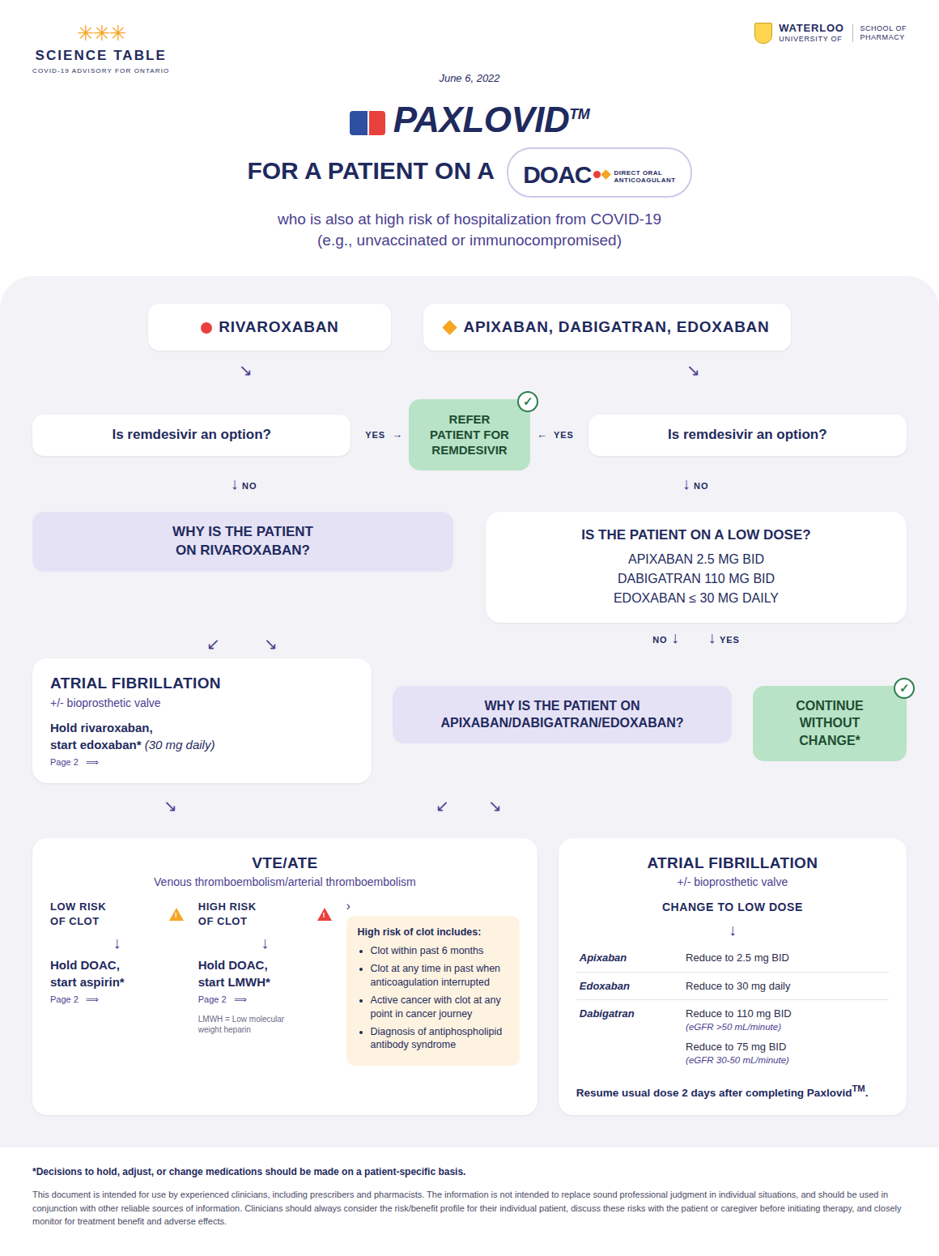✳✳✳
SCIENCE TABLE
COVID-19 ADVISORY FOR ONTARIO
WATERLOO UNIVERSITY OF SCHOOL OF
PHARMACY
June 6, 2022
PAXLOVIDTM
FOR A PATIENT ON A DOAC DIRECT ORAL
ANTICOAGULANT
who is also at high risk of hospitalization from COVID-19
(e.g., unvaccinated or immunocompromised)
RIVAROXABAN
APIXABAN, DABIGATRAN, EDOXABAN
↘
↘
Is remdesivir an option?
YES→
✓ REFER
PATIENT FOR
REMDESIVIR
←YES
Is remdesivir an option?
↓ NO
↓ NO
WHY IS THE PATIENT
ON RIVAROXABAN?
IS THE PATIENT ON A LOW DOSE?
APIXABAN 2.5 MG BID
DABIGATRAN 110 MG BID
EDOXABAN ≤ 30 MG DAILY
↙ ↘
NO ↓ ↓ YES
ATRIAL FIBRILLATION
+/- bioprosthetic valve
Hold rivaroxaban,
start edoxaban* (30 mg daily)
Page 2 ⟹
WHY IS THE PATIENT ON
APIXABAN/DABIGATRAN/EDOXABAN?
✓ CONTINUE
WITHOUT
CHANGE*
↘
↙ ↘
VTE/ATE
Venous thromboembolism/arterial thromboembolism
LOW RISK
OF CLOT
↓
Hold DOAC,
start aspirin*
Page 2 ⟹
HIGH RISK
OF CLOT
↓
Hold DOAC,
start LMWH*
Page 2 ⟹
LMWH = Low molecular
weight heparin
›
High risk of clot includes:
Clot within past 6 months
Clot at any time in past when anticoagulation interrupted
Active cancer with clot at any point in cancer journey
Diagnosis of antiphospholipid antibody syndrome
ATRIAL FIBRILLATION
+/- bioprosthetic valve
CHANGE TO LOW DOSE
↓
| Apixaban | Reduce to 2.5 mg BID |
| Edoxaban | Reduce to 30 mg daily |
| Dabigatran | Reduce to 110 mg BID (eGFR >50 mL/minute) Reduce to 75 mg BID (eGFR 30-50 mL/minute) |
Resume usual dose 2 days after completing PaxlovidTM.
*Decisions to hold, adjust, or change medications should be made on a patient-specific basis.
This document is intended for use by experienced clinicians, including prescribers and pharmacists. The information is not intended to replace sound professional judgment in individual situations, and should be used in conjunction with other reliable sources of information. Clinicians should always consider the risk/benefit profile for their individual patient, discuss these risks with the patient or caregiver before initiating therapy, and closely monitor for treatment benefit and adverse effects.